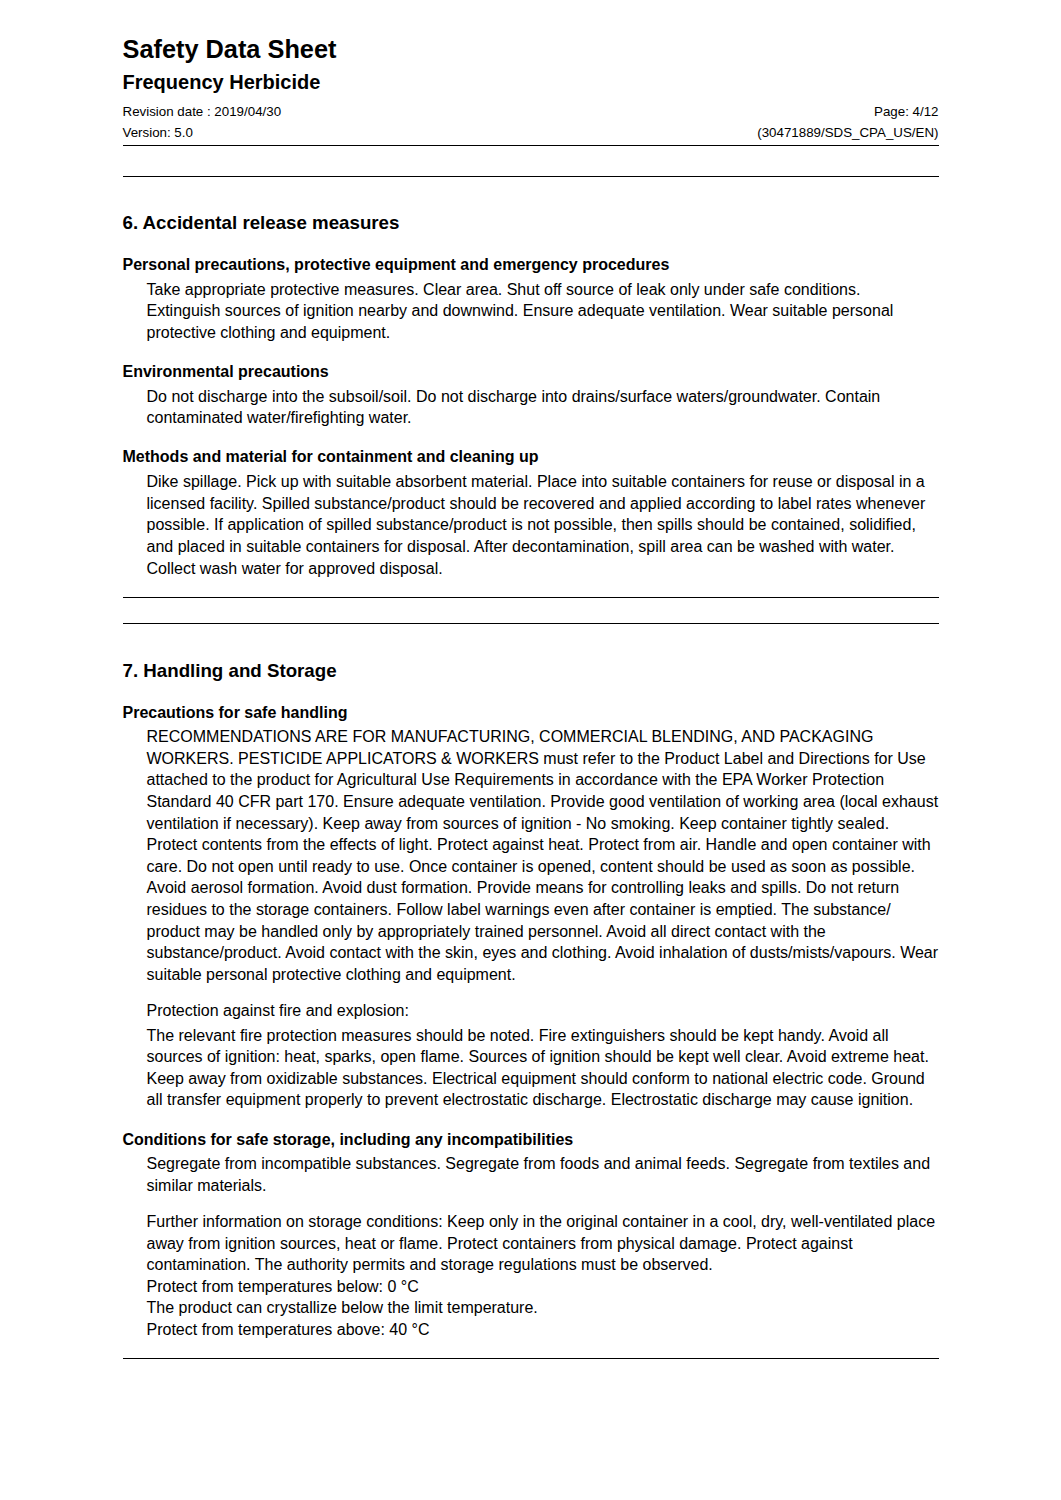Safety Data Sheet
Frequency Herbicide
| Revision date : 2019/04/30 | Page: 4/12 |
| Version: 5.0 | (30471889/SDS_CPA_US/EN) |
6. Accidental release measures
Personal precautions, protective equipment and emergency procedures
Take appropriate protective measures. Clear area. Shut off source of leak only under safe conditions. Extinguish sources of ignition nearby and downwind. Ensure adequate ventilation. Wear suitable personal protective clothing and equipment.
Environmental precautions
Do not discharge into the subsoil/soil. Do not discharge into drains/surface waters/groundwater. Contain contaminated water/firefighting water.
Methods and material for containment and cleaning up
Dike spillage. Pick up with suitable absorbent material. Place into suitable containers for reuse or disposal in a licensed facility. Spilled substance/product should be recovered and applied according to label rates whenever possible. If application of spilled substance/product is not possible, then spills should be contained, solidified, and placed in suitable containers for disposal. After decontamination, spill area can be washed with water. Collect wash water for approved disposal.
7. Handling and Storage
Precautions for safe handling
RECOMMENDATIONS ARE FOR MANUFACTURING, COMMERCIAL BLENDING, AND PACKAGING WORKERS. PESTICIDE APPLICATORS & WORKERS must refer to the Product Label and Directions for Use attached to the product for Agricultural Use Requirements in accordance with the EPA Worker Protection Standard 40 CFR part 170. Ensure adequate ventilation. Provide good ventilation of working area (local exhaust ventilation if necessary). Keep away from sources of ignition - No smoking. Keep container tightly sealed. Protect contents from the effects of light. Protect against heat. Protect from air. Handle and open container with care. Do not open until ready to use. Once container is opened, content should be used as soon as possible. Avoid aerosol formation. Avoid dust formation. Provide means for controlling leaks and spills. Do not return residues to the storage containers. Follow label warnings even after container is emptied. The substance/ product may be handled only by appropriately trained personnel. Avoid all direct contact with the substance/product. Avoid contact with the skin, eyes and clothing. Avoid inhalation of dusts/mists/vapours. Wear suitable personal protective clothing and equipment.
Protection against fire and explosion:
The relevant fire protection measures should be noted. Fire extinguishers should be kept handy. Avoid all sources of ignition: heat, sparks, open flame. Sources of ignition should be kept well clear. Avoid extreme heat. Keep away from oxidizable substances. Electrical equipment should conform to national electric code. Ground all transfer equipment properly to prevent electrostatic discharge. Electrostatic discharge may cause ignition.
Conditions for safe storage, including any incompatibilities
Segregate from incompatible substances. Segregate from foods and animal feeds. Segregate from textiles and similar materials.
Further information on storage conditions: Keep only in the original container in a cool, dry, well-ventilated place away from ignition sources, heat or flame. Protect containers from physical damage. Protect against contamination. The authority permits and storage regulations must be observed.
Protect from temperatures below: 0 °C
The product can crystallize below the limit temperature.
Protect from temperatures above: 40 °C